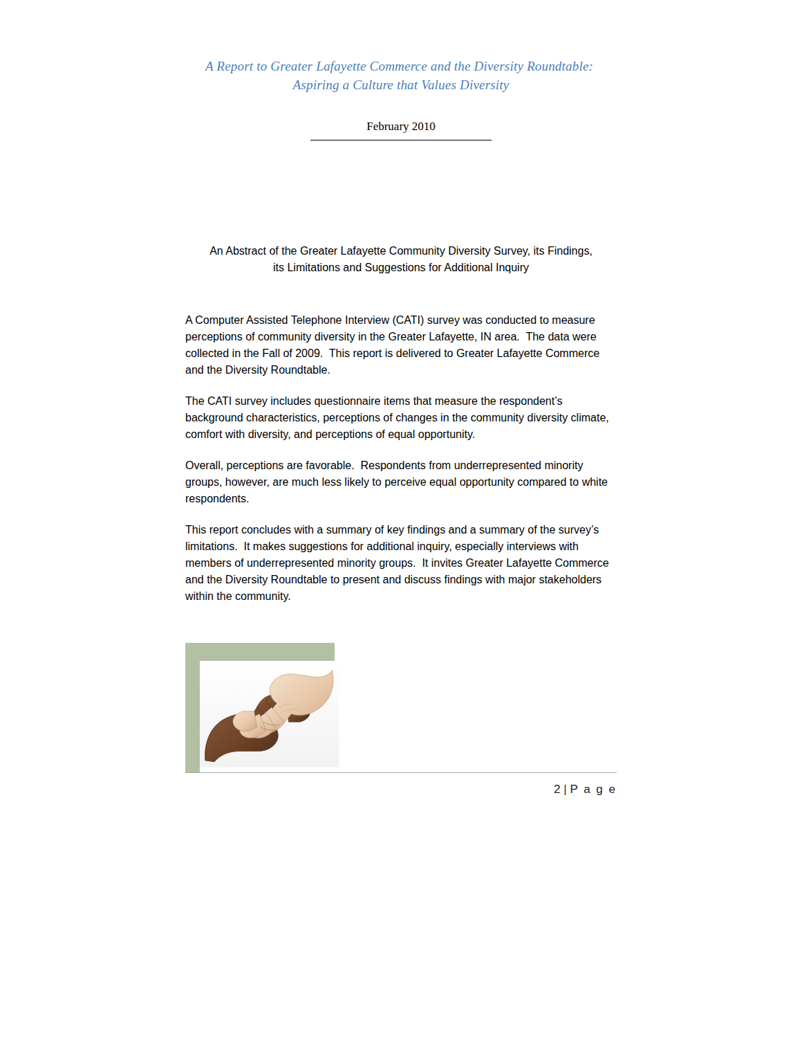A Report to Greater Lafayette Commerce and the Diversity Roundtable: Aspiring a Culture that Values Diversity
February 2010
An Abstract of the Greater Lafayette Community Diversity Survey, its Findings, its Limitations and Suggestions for Additional Inquiry
A Computer Assisted Telephone Interview (CATI) survey was conducted to measure perceptions of community diversity in the Greater Lafayette, IN area. The data were collected in the Fall of 2009. This report is delivered to Greater Lafayette Commerce and the Diversity Roundtable.
The CATI survey includes questionnaire items that measure the respondent’s background characteristics, perceptions of changes in the community diversity climate, comfort with diversity, and perceptions of equal opportunity.
Overall, perceptions are favorable. Respondents from underrepresented minority groups, however, are much less likely to perceive equal opportunity compared to white respondents.
This report concludes with a summary of key findings and a summary of the survey’s limitations. It makes suggestions for additional inquiry, especially interviews with members of underrepresented minority groups. It invites Greater Lafayette Commerce and the Diversity Roundtable to present and discuss findings with major stakeholders within the community.
2 | P a g e